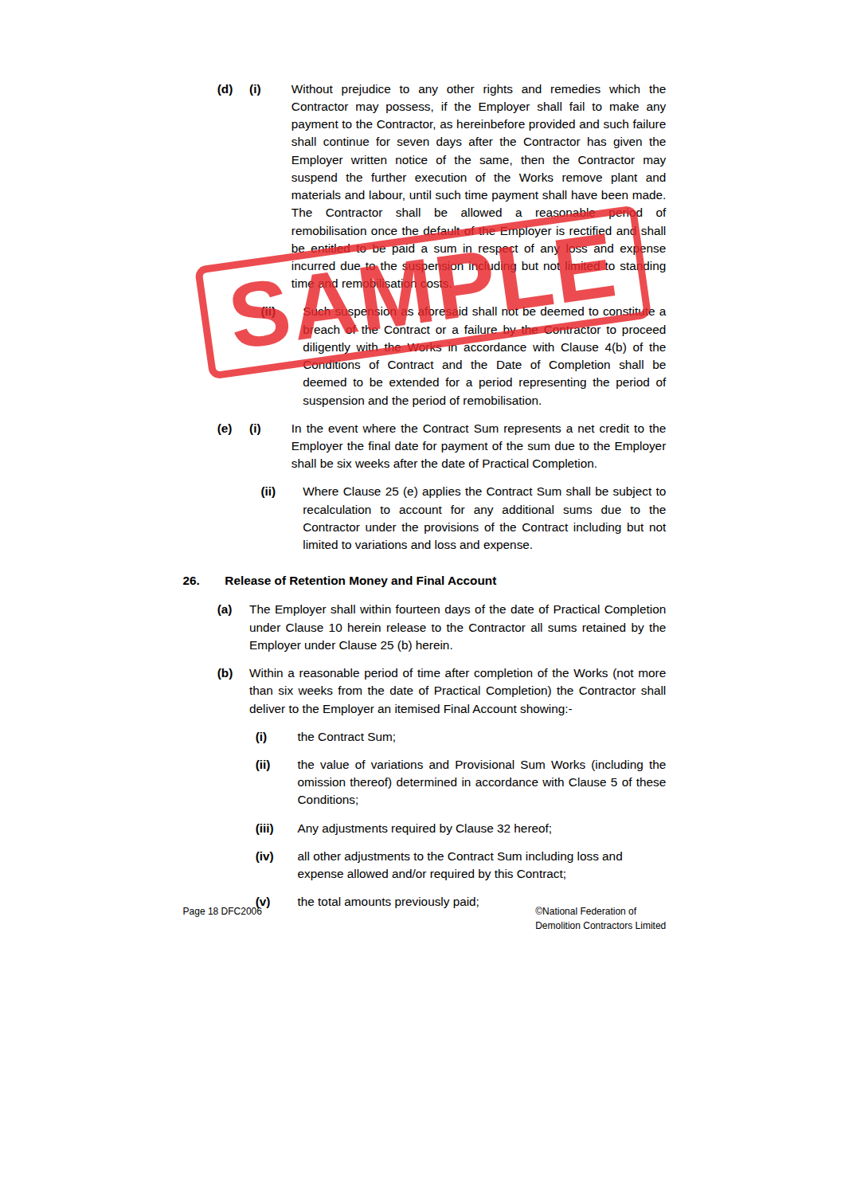SAMPLE
(d)
(i)
Without prejudice to any other rights and remedies which the Contractor may possess, if the Employer shall fail to make any payment to the Contractor, as hereinbefore provided and such failure shall continue for seven days after the Contractor has given the Employer written notice of the same, then the Contractor may suspend the further execution of the Works remove plant and materials and labour, until such time payment shall have been made. The Contractor shall be allowed a reasonable period of remobilisation once the default of the Employer is rectified and shall be entitled to be paid a sum in respect of any loss and expense incurred due to the suspension including but not limited to standing time and remobilisation costs.
(ii)
Such suspension as aforesaid shall not be deemed to constitute a breach of the Contract or a failure by the Contractor to proceed diligently with the Works in accordance with Clause 4(b) of the Conditions of Contract and the Date of Completion shall be deemed to be extended for a period representing the period of suspension and the period of remobilisation.
(e)
(i)
In the event where the Contract Sum represents a net credit to the Employer the final date for payment of the sum due to the Employer shall be six weeks after the date of Practical Completion.
(ii)
Where Clause 25 (e) applies the Contract Sum shall be subject to recalculation to account for any additional sums due to the Contractor under the provisions of the Contract including but not limited to variations and loss and expense.
26. Release of Retention Money and Final Account
(a)
The Employer shall within fourteen days of the date of Practical Completion under Clause 10 herein release to the Contractor all sums retained by the Employer under Clause 25 (b) herein.
(b)
Within a reasonable period of time after completion of the Works (not more than six weeks from the date of Practical Completion) the Contractor shall deliver to the Employer an itemised Final Account showing:-
(i)
the Contract Sum;
(ii)
the value of variations and Provisional Sum Works (including the omission thereof) determined in accordance with Clause 5 of these Conditions;
(iii)
Any adjustments required by Clause 32 hereof;
(iv)
all other adjustments to the Contract Sum including loss and expense allowed and/or required by this Contract;
(v)
the total amounts previously paid;
Page 18 DFC2006
©National Federation of
Demolition Contractors Limited